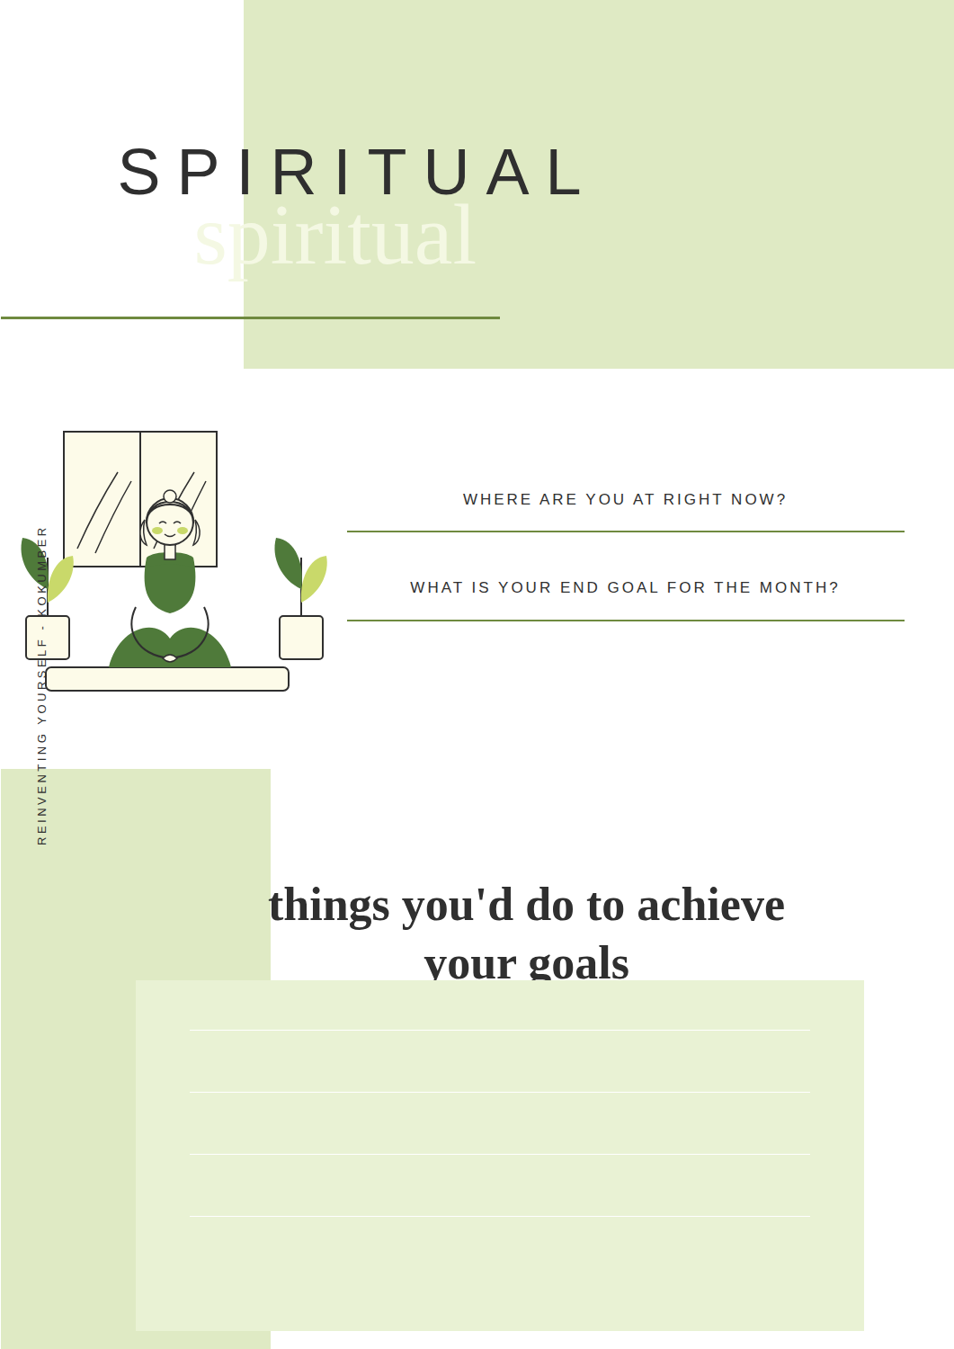spiritual
SPIRITUAL
Where are you at right now?
What is your end goal for the month?
Reinventing Yourself - Kokumber
things you'd do to achieve
your goals